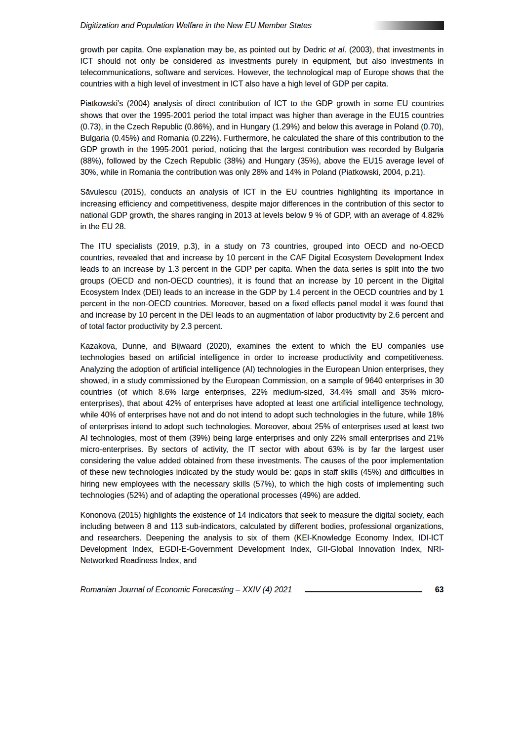Digitization and Population Welfare in the New EU Member States
growth per capita. One explanation may be, as pointed out by Dedric et al. (2003), that investments in ICT should not only be considered as investments purely in equipment, but also investments in telecommunications, software and services. However, the technological map of Europe shows that the countries with a high level of investment in ICT also have a high level of GDP per capita.
Piatkowski's (2004) analysis of direct contribution of ICT to the GDP growth in some EU countries shows that over the 1995-2001 period the total impact was higher than average in the EU15 countries (0.73), in the Czech Republic (0.86%), and in Hungary (1.29%) and below this average in Poland (0.70), Bulgaria (0.45%) and Romania (0.22%). Furthermore, he calculated the share of this contribution to the GDP growth in the 1995-2001 period, noticing that the largest contribution was recorded by Bulgaria (88%), followed by the Czech Republic (38%) and Hungary (35%), above the EU15 average level of 30%, while in Romania the contribution was only 28% and 14% in Poland (Piatkowski, 2004, p.21).
Săvulescu (2015), conducts an analysis of ICT in the EU countries highlighting its importance in increasing efficiency and competitiveness, despite major differences in the contribution of this sector to national GDP growth, the shares ranging in 2013 at levels below 9 % of GDP, with an average of 4.82% in the EU 28.
The ITU specialists (2019, p.3), in a study on 73 countries, grouped into OECD and no-OECD countries, revealed that and increase by 10 percent in the CAF Digital Ecosystem Development Index leads to an increase by 1.3 percent in the GDP per capita. When the data series is split into the two groups (OECD and non-OECD countries), it is found that an increase by 10 percent in the Digital Ecosystem Index (DEI) leads to an increase in the GDP by 1.4 percent in the OECD countries and by 1 percent in the non-OECD countries. Moreover, based on a fixed effects panel model it was found that and increase by 10 percent in the DEI leads to an augmentation of labor productivity by 2.6 percent and of total factor productivity by 2.3 percent.
Kazakova, Dunne, and Bijwaard (2020), examines the extent to which the EU companies use technologies based on artificial intelligence in order to increase productivity and competitiveness. Analyzing the adoption of artificial intelligence (AI) technologies in the European Union enterprises, they showed, in a study commissioned by the European Commission, on a sample of 9640 enterprises in 30 countries (of which 8.6% large enterprises, 22% medium-sized, 34.4% small and 35% micro-enterprises), that about 42% of enterprises have adopted at least one artificial intelligence technology, while 40% of enterprises have not and do not intend to adopt such technologies in the future, while 18% of enterprises intend to adopt such technologies. Moreover, about 25% of enterprises used at least two AI technologies, most of them (39%) being large enterprises and only 22% small enterprises and 21% micro-enterprises. By sectors of activity, the IT sector with about 63% is by far the largest user considering the value added obtained from these investments. The causes of the poor implementation of these new technologies indicated by the study would be: gaps in staff skills (45%) and difficulties in hiring new employees with the necessary skills (57%), to which the high costs of implementing such technologies (52%) and of adapting the operational processes (49%) are added.
Kononova (2015) highlights the existence of 14 indicators that seek to measure the digital society, each including between 8 and 113 sub-indicators, calculated by different bodies, professional organizations, and researchers. Deepening the analysis to six of them (KEI-Knowledge Economy Index, IDI-ICT Development Index, EGDI-E-Government Development Index, GII-Global Innovation Index, NRI-Networked Readiness Index, and
Romanian Journal of Economic Forecasting – XXIV (4) 2021 63